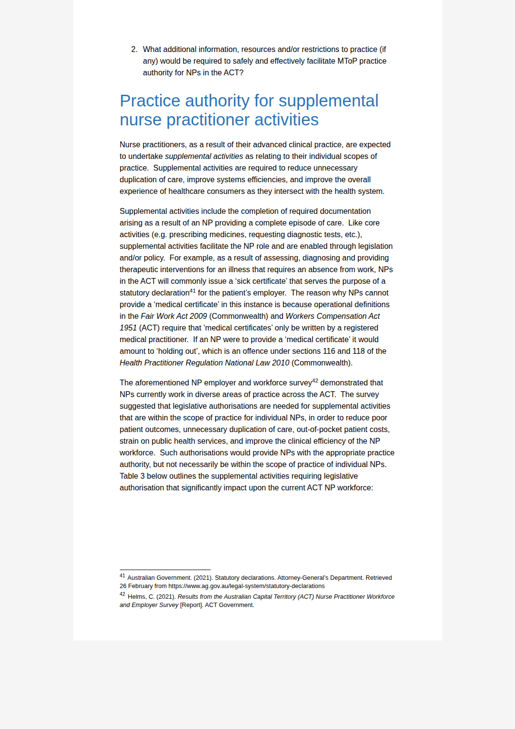What additional information, resources and/or restrictions to practice (if any) would be required to safely and effectively facilitate MToP practice authority for NPs in the ACT?
Practice authority for supplemental nurse practitioner activities
Nurse practitioners, as a result of their advanced clinical practice, are expected to undertake supplemental activities as relating to their individual scopes of practice. Supplemental activities are required to reduce unnecessary duplication of care, improve systems efficiencies, and improve the overall experience of healthcare consumers as they intersect with the health system.
Supplemental activities include the completion of required documentation arising as a result of an NP providing a complete episode of care. Like core activities (e.g. prescribing medicines, requesting diagnostic tests, etc.), supplemental activities facilitate the NP role and are enabled through legislation and/or policy. For example, as a result of assessing, diagnosing and providing therapeutic interventions for an illness that requires an absence from work, NPs in the ACT will commonly issue a ‘sick certificate’ that serves the purpose of a statutory declaration41 for the patient’s employer. The reason why NPs cannot provide a ‘medical certificate’ in this instance is because operational definitions in the Fair Work Act 2009 (Commonwealth) and Workers Compensation Act 1951 (ACT) require that ‘medical certificates’ only be written by a registered medical practitioner. If an NP were to provide a ‘medical certificate’ it would amount to ‘holding out’, which is an offence under sections 116 and 118 of the Health Practitioner Regulation National Law 2010 (Commonwealth).
The aforementioned NP employer and workforce survey42 demonstrated that NPs currently work in diverse areas of practice across the ACT. The survey suggested that legislative authorisations are needed for supplemental activities that are within the scope of practice for individual NPs, in order to reduce poor patient outcomes, unnecessary duplication of care, out-of-pocket patient costs, strain on public health services, and improve the clinical efficiency of the NP workforce. Such authorisations would provide NPs with the appropriate practice authority, but not necessarily be within the scope of practice of individual NPs. Table 3 below outlines the supplemental activities requiring legislative authorisation that significantly impact upon the current ACT NP workforce:
41 Australian Government. (2021). Statutory declarations. Attorney-General’s Department. Retrieved 26 February from https://www.ag.gov.au/legal-system/statutory-declarations
42 Helms, C. (2021). Results from the Australian Capital Territory (ACT) Nurse Practitioner Workforce and Employer Survey [Report]. ACT Government.